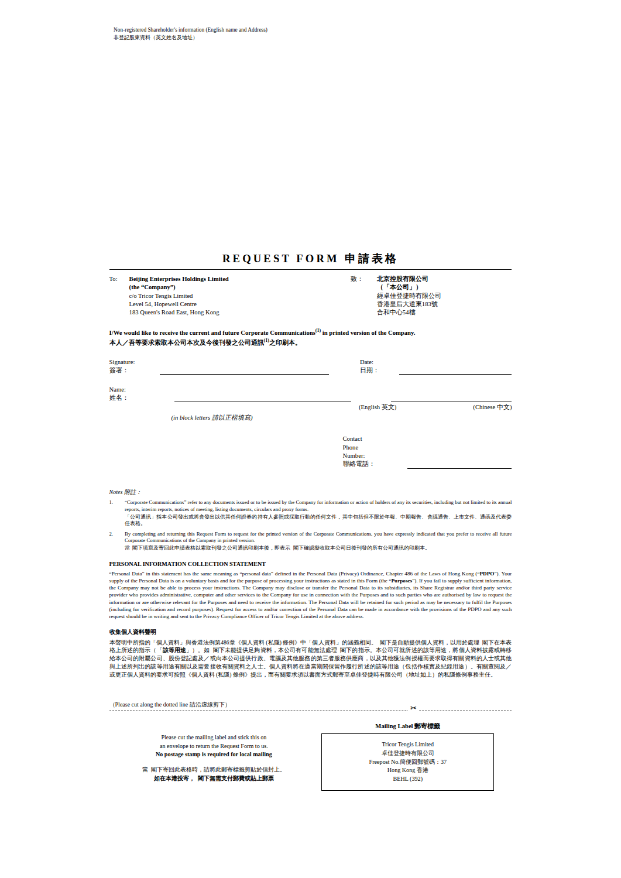Non-registered Shareholder's information (English name and Address)
非登記股東資料（英文姓名及地址）
REQUEST FORM 申請表格
| To: | Beijing Enterprises Holdings Limited (the “Company”) c/o Tricor Tengis Limited Level 54, Hopewell Centre 183 Queen's Road East, Hong Kong | | 致： | 北京控股有限公司 （「本公司」） 經卓佳登捷時有限公司 香港皇后大道東183號 合和中心54樓 |
I/We would like to receive the current and future Corporate Communications(1) in printed version of the Company.
本人／吾等要求索取本公司本次及今後刊發之公司通訊(1)之印刷本。
| Signature: 簽署： | | | Date: 日期： | |
| Name: 姓名： | | | |
(English 英文) (Chinese 中文)
(in block letters 請以正楷填寫)
| | Contact Phone Number: 聯絡電話： | |
Notes 附註：
1. “Corporate Communications” refer to any documents issued or to be issued by the Company for information or action of holders of any its securities, including but not limited to its annual reports, interim reports, notices of meeting, listing documents, circulars and proxy forms. 「公司通訊」指本公司發出或將會發出以供其任何證券的持有人參照或採取行動的任何文件，其中包括但不限於年報、中期報告、會議通告、上市文件、通函及代表委任表格。
2. By completing and returning this Request Form to request for the printed version of the Corporate Communications, you have expressly indicated that you prefer to receive all future Corporate Communications of the Company in printed version. 當 閣下填寫及寄回此申請表格以索取刊發之公司通訊印刷本後，即表示 閣下確認擬收取本公司日後刊發的所有公司通訊的印刷本。
PERSONAL INFORMATION COLLECTION STATEMENT
“Personal Data” in this statement has the same meaning as “personal data” defined in the Personal Data (Privacy) Ordinance, Chapter 486 of the Laws of Hong Kong (“PDPO”). Your supply of the Personal Data is on a voluntary basis and for the purpose of processing your instructions as stated in this Form (the “Purposes”). If you fail to supply sufficient information, the Company may not be able to process your instructions. The Company may disclose or transfer the Personal Data to its subsidiaries, its Share Registrar and/or third party service provider who provides administrative, computer and other services to the Company for use in connection with the Purposes and to such parties who are authorised by law to request the information or are otherwise relevant for the Purposes and need to receive the information. The Personal Data will be retained for such period as may be necessary to fulfil the Purposes (including for verification and record purposes). Request for access to and/or correction of the Personal Data can be made in accordance with the provisions of the PDPO and any such request should be in writing and sent to the Privacy Compliance Officer of Tricor Tengis Limited at the above address.
收集個人資料聲明
本聲明中所指的「個人資料」與香港法例第486章《個人資料 (私隱) 條例》中「個人資料」的涵義相同。 閣下是自願提供個人資料，以用於處理 閣下在本表格上所述的指示（「該等用途」）。如 閣下未能提供足夠資料，本公司有可能無法處理 閣下的指示。本公司可就所述的該等用途，將個人資料披露或轉移給本公司的附屬公司、股份登記處及／或向本公司提供行政、電腦及其他服務的第三者服務供應商，以及其他獲法例授權而要求取得有關資料的人士或其他與上述所列出的該等用途有關以及需要接收有關資料之人士。個人資料將在適當期間保留作履行所述的該等用途（包括作核實及紀錄用途）。有關查閱及／或更正個人資料的要求可按照《個人資料 (私隱) 條例》提出，而有關要求須以書面方式郵寄至卓佳登捷時有限公司（地址如上）的私隱條例事務主任。
（Please cut along the dotted line 請沿虛線剪下）
✂
Mailing Label 郵寄標籤
| Please cut the mailing label and stick this on an envelope to return the Request Form to us. No postage stamp is required for local mailing 當 閣下寄回此表格時，請將此郵寄標籤剪貼於信封上。 如在本港投寄， 閣下無需支付郵費或貼上郵票 | Tricor Tengis Limited 卓佳登捷時有限公司 Freepost No.簡便回郵號碼：37 Hong Kong 香港 BEHL (392) |